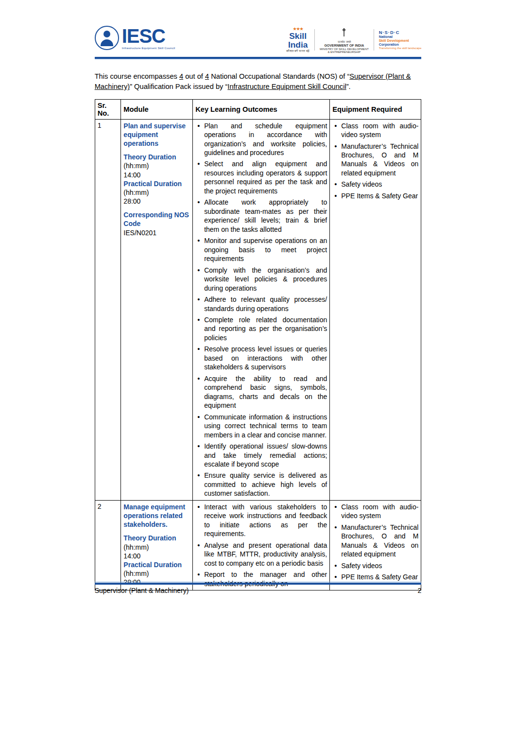IESC Infrastructure Equipment Skill Council
★★★
Skill
India
कौशल बनें भारत बढ़ें
सत्यमेव जयते
GOVERNMENT OF INDIA
MINISTRY OF SKILL DEVELOPMENT
& ENTREPRENEURSHIP
N·S·D·C
National
Skill Development
Corporation
Transforming the skill landscape
This course encompasses 4 out of 4 National Occupational Standards (NOS) of “Supervisor (Plant & Machinery)” Qualification Pack issued by “Infrastructure Equipment Skill Council”.
| Sr. No. | Module | Key Learning Outcomes | Equipment Required |
| --- | --- | --- | --- |
| 1 | Plan and supervise equipment operations Theory Duration (hh:mm) 14:00 Practical Duration (hh:mm) 28:00 Corresponding NOS Code IES/N0201 | Plan and schedule equipment operations in accordance with organization’s and worksite policies, guidelines and procedures Select and align equipment and resources including operators & support personnel required as per the task and the project requirements Allocate work appropriately to subordinate team-mates as per their experience/ skill levels; train & brief them on the tasks allotted Monitor and supervise operations on an ongoing basis to meet project requirements Comply with the organisation’s and worksite level policies & procedures during operations Adhere to relevant quality processes/ standards during operations Complete role related documentation and reporting as per the organisation’s policies Resolve process level issues or queries based on interactions with other stakeholders & supervisors Acquire the ability to read and comprehend basic signs, symbols, diagrams, charts and decals on the equipment Communicate information & instructions using correct technical terms to team members in a clear and concise manner. Identify operational issues/ slow-downs and take timely remedial actions; escalate if beyond scope Ensure quality service is delivered as committed to achieve high levels of customer satisfaction. | Class room with audio-video system Manufacturer’s Technical Brochures, O and M Manuals & Videos on related equipment Safety videos PPE Items & Safety Gear |
| 2 | Manage equipment operations related stakeholders. Theory Duration (hh:mm) 14:00 Practical Duration (hh:mm) 28:00 | Interact with various stakeholders to receive work instructions and feedback to initiate actions as per the requirements. Analyse and present operational data like MTBF, MTTR, productivity analysis, cost to company etc on a periodic basis Report to the manager and other stakeholders periodically on | Class room with audio-video system Manufacturer’s Technical Brochures, O and M Manuals & Videos on related equipment Safety videos PPE Items & Safety Gear |
Supervisor (Plant & Machinery) 2